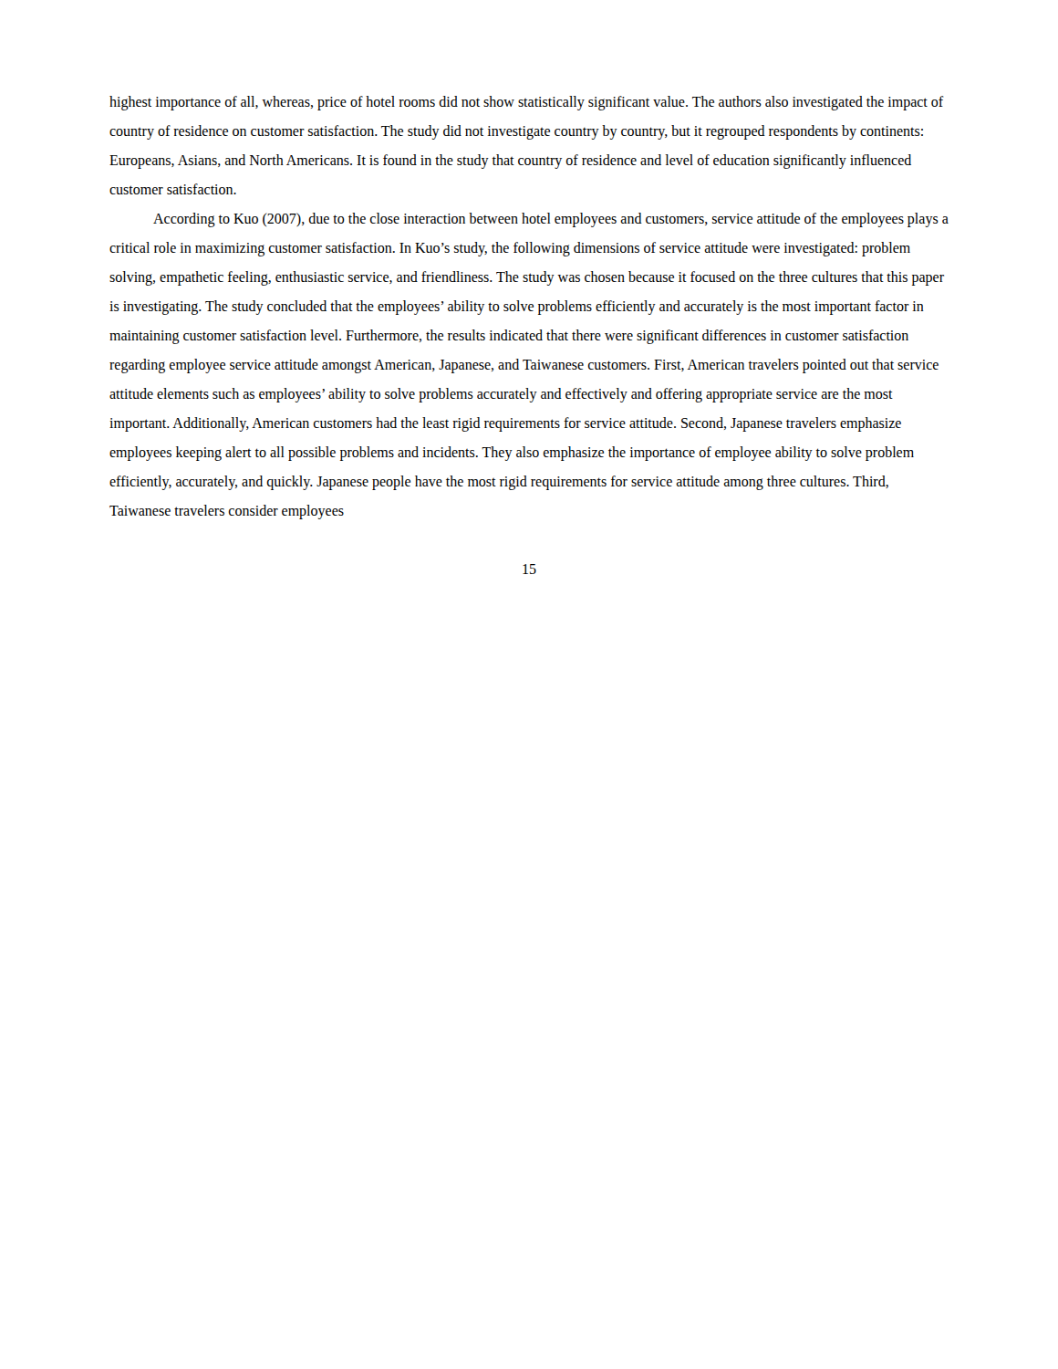highest importance of all, whereas, price of hotel rooms did not show statistically significant value. The authors also investigated the impact of country of residence on customer satisfaction. The study did not investigate country by country, but it regrouped respondents by continents: Europeans, Asians, and North Americans. It is found in the study that country of residence and level of education significantly influenced customer satisfaction.
According to Kuo (2007), due to the close interaction between hotel employees and customers, service attitude of the employees plays a critical role in maximizing customer satisfaction. In Kuo’s study, the following dimensions of service attitude were investigated: problem solving, empathetic feeling, enthusiastic service, and friendliness. The study was chosen because it focused on the three cultures that this paper is investigating. The study concluded that the employees’ ability to solve problems efficiently and accurately is the most important factor in maintaining customer satisfaction level. Furthermore, the results indicated that there were significant differences in customer satisfaction regarding employee service attitude amongst American, Japanese, and Taiwanese customers. First, American travelers pointed out that service attitude elements such as employees’ ability to solve problems accurately and effectively and offering appropriate service are the most important. Additionally, American customers had the least rigid requirements for service attitude. Second, Japanese travelers emphasize employees keeping alert to all possible problems and incidents. They also emphasize the importance of employee ability to solve problem efficiently, accurately, and quickly. Japanese people have the most rigid requirements for service attitude among three cultures. Third, Taiwanese travelers consider employees
15